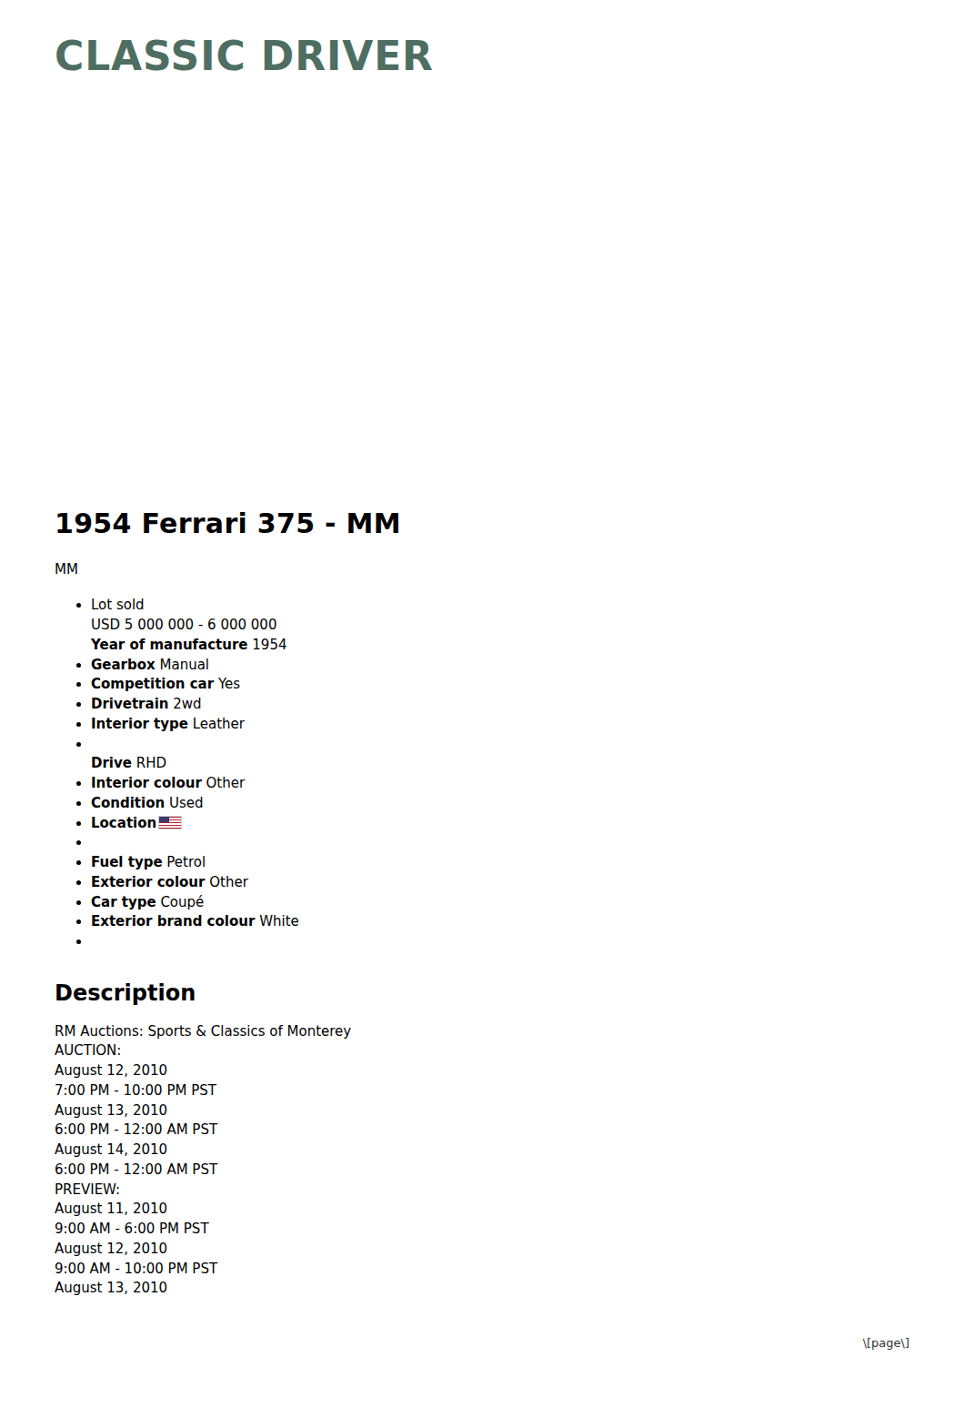CLASSIC DRIVER
1954 Ferrari 375 - MM
MM
Lot sold
USD 5 000 000 - 6 000 000
Year of manufacture 1954
Gearbox Manual
Competition car Yes
Drivetrain 2wd
Interior type Leather
Drive RHD
Interior colour Other
Condition Used
Location
Fuel type Petrol
Exterior colour Other
Car type Coupé
Exterior brand colour White
Description
RM Auctions: Sports & Classics of Monterey
AUCTION:
August 12, 2010
7:00 PM - 10:00 PM PST
August 13, 2010
6:00 PM - 12:00 AM PST
August 14, 2010
6:00 PM - 12:00 AM PST
PREVIEW:
August 11, 2010
9:00 AM - 6:00 PM PST
August 12, 2010
9:00 AM - 10:00 PM PST
August 13, 2010
\[page\]